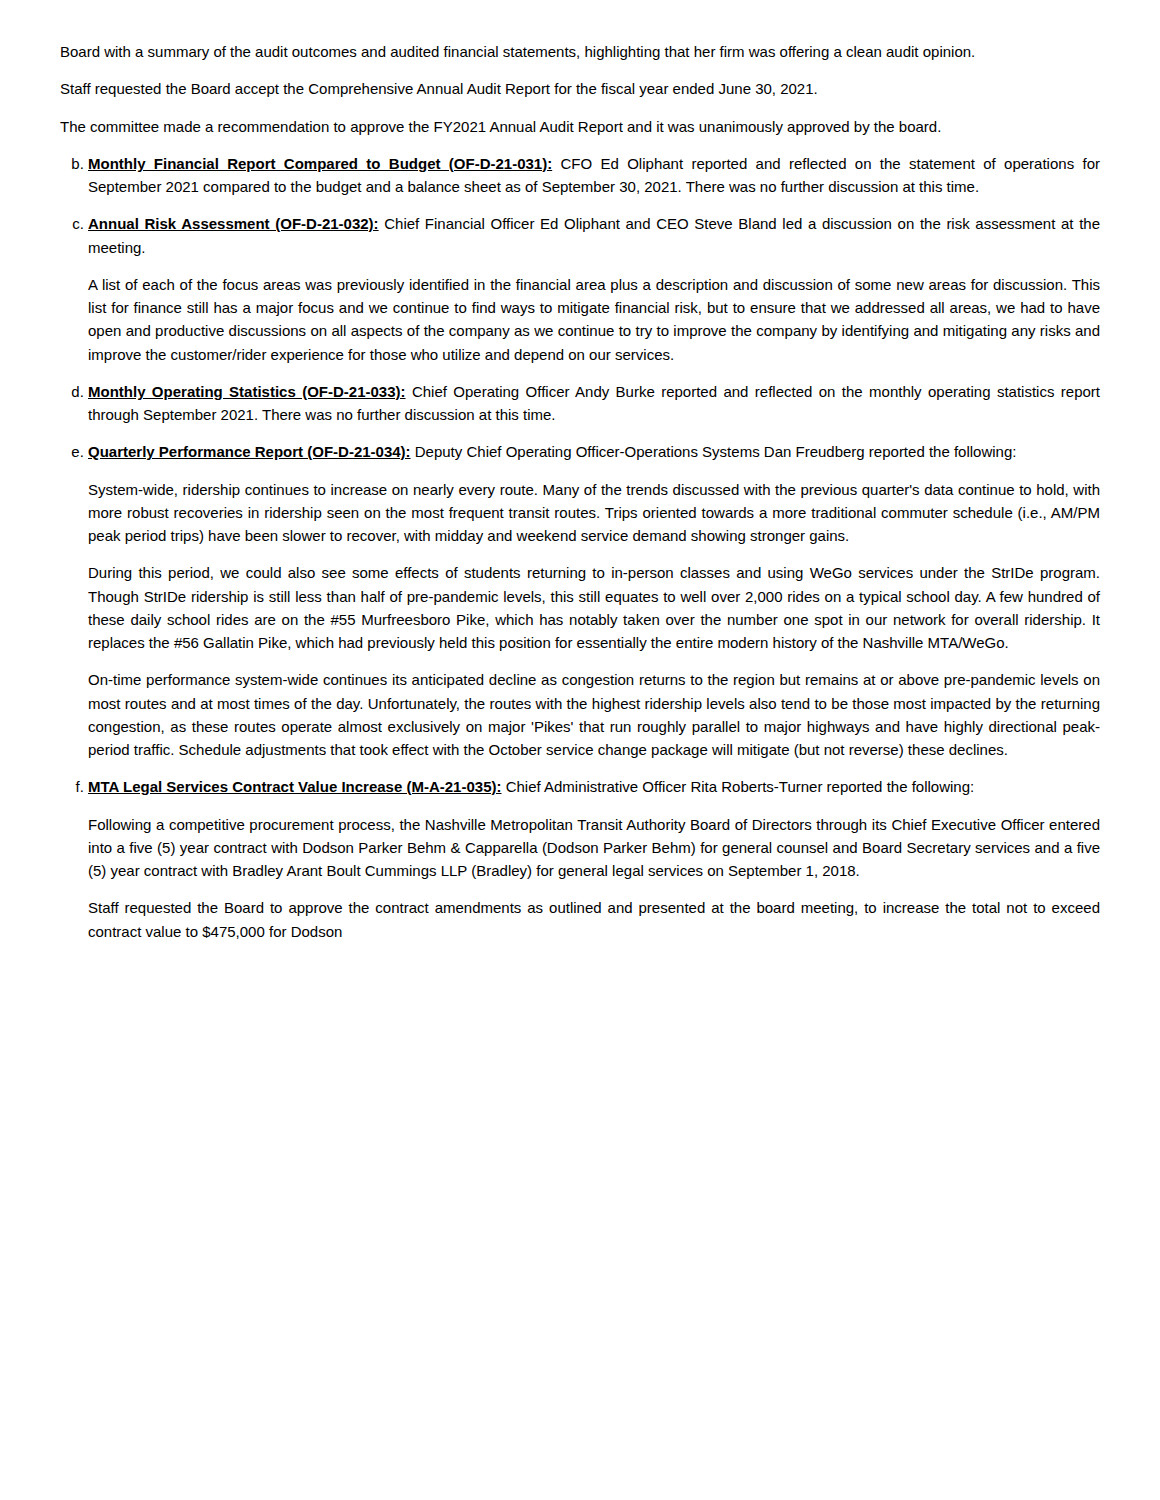Board with a summary of the audit outcomes and audited financial statements, highlighting that her firm was offering a clean audit opinion.
Staff requested the Board accept the Comprehensive Annual Audit Report for the fiscal year ended June 30, 2021.
The committee made a recommendation to approve the FY2021 Annual Audit Report and it was unanimously approved by the board.
Monthly Financial Report Compared to Budget (OF-D-21-031): CFO Ed Oliphant reported and reflected on the statement of operations for September 2021 compared to the budget and a balance sheet as of September 30, 2021. There was no further discussion at this time.
Annual Risk Assessment (OF-D-21-032): Chief Financial Officer Ed Oliphant and CEO Steve Bland led a discussion on the risk assessment at the meeting.
A list of each of the focus areas was previously identified in the financial area plus a description and discussion of some new areas for discussion. This list for finance still has a major focus and we continue to find ways to mitigate financial risk, but to ensure that we addressed all areas, we had to have open and productive discussions on all aspects of the company as we continue to try to improve the company by identifying and mitigating any risks and improve the customer/rider experience for those who utilize and depend on our services.
Monthly Operating Statistics (OF-D-21-033): Chief Operating Officer Andy Burke reported and reflected on the monthly operating statistics report through September 2021. There was no further discussion at this time.
Quarterly Performance Report (OF-D-21-034): Deputy Chief Operating Officer-Operations Systems Dan Freudberg reported the following:
System-wide, ridership continues to increase on nearly every route. Many of the trends discussed with the previous quarter's data continue to hold, with more robust recoveries in ridership seen on the most frequent transit routes. Trips oriented towards a more traditional commuter schedule (i.e., AM/PM peak period trips) have been slower to recover, with midday and weekend service demand showing stronger gains.
During this period, we could also see some effects of students returning to in-person classes and using WeGo services under the StrIDe program. Though StrIDe ridership is still less than half of pre-pandemic levels, this still equates to well over 2,000 rides on a typical school day. A few hundred of these daily school rides are on the #55 Murfreesboro Pike, which has notably taken over the number one spot in our network for overall ridership. It replaces the #56 Gallatin Pike, which had previously held this position for essentially the entire modern history of the Nashville MTA/WeGo.
On-time performance system-wide continues its anticipated decline as congestion returns to the region but remains at or above pre-pandemic levels on most routes and at most times of the day. Unfortunately, the routes with the highest ridership levels also tend to be those most impacted by the returning congestion, as these routes operate almost exclusively on major 'Pikes' that run roughly parallel to major highways and have highly directional peak-period traffic. Schedule adjustments that took effect with the October service change package will mitigate (but not reverse) these declines.
MTA Legal Services Contract Value Increase (M-A-21-035): Chief Administrative Officer Rita Roberts-Turner reported the following:
Following a competitive procurement process, the Nashville Metropolitan Transit Authority Board of Directors through its Chief Executive Officer entered into a five (5) year contract with Dodson Parker Behm & Capparella (Dodson Parker Behm) for general counsel and Board Secretary services and a five (5) year contract with Bradley Arant Boult Cummings LLP (Bradley) for general legal services on September 1, 2018.
Staff requested the Board to approve the contract amendments as outlined and presented at the board meeting, to increase the total not to exceed contract value to $475,000 for Dodson